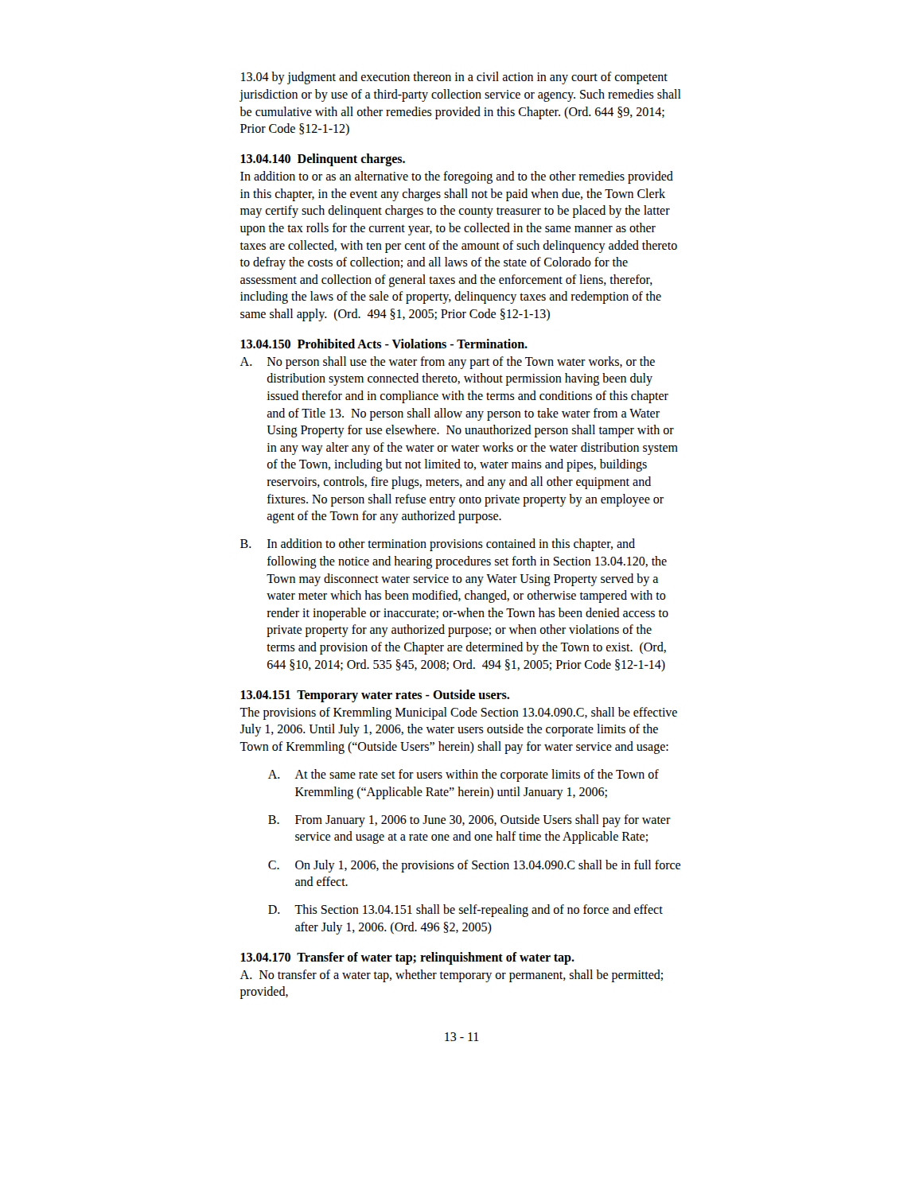13.04 by judgment and execution thereon in a civil action in any court of competent jurisdiction or by use of a third-party collection service or agency. Such remedies shall be cumulative with all other remedies provided in this Chapter. (Ord. 644 §9, 2014; Prior Code §12-1-12)
13.04.140 Delinquent charges.
In addition to or as an alternative to the foregoing and to the other remedies provided in this chapter, in the event any charges shall not be paid when due, the Town Clerk may certify such delinquent charges to the county treasurer to be placed by the latter upon the tax rolls for the current year, to be collected in the same manner as other taxes are collected, with ten per cent of the amount of such delinquency added thereto to defray the costs of collection; and all laws of the state of Colorado for the assessment and collection of general taxes and the enforcement of liens, therefor, including the laws of the sale of property, delinquency taxes and redemption of the same shall apply. (Ord. 494 §1, 2005; Prior Code §12-1-13)
13.04.150 Prohibited Acts - Violations - Termination.
A. No person shall use the water from any part of the Town water works, or the distribution system connected thereto, without permission having been duly issued therefor and in compliance with the terms and conditions of this chapter and of Title 13. No person shall allow any person to take water from a Water Using Property for use elsewhere. No unauthorized person shall tamper with or in any way alter any of the water or water works or the water distribution system of the Town, including but not limited to, water mains and pipes, buildings reservoirs, controls, fire plugs, meters, and any and all other equipment and fixtures. No person shall refuse entry onto private property by an employee or agent of the Town for any authorized purpose.
B. In addition to other termination provisions contained in this chapter, and following the notice and hearing procedures set forth in Section 13.04.120, the Town may disconnect water service to any Water Using Property served by a water meter which has been modified, changed, or otherwise tampered with to render it inoperable or inaccurate; or-when the Town has been denied access to private property for any authorized purpose; or when other violations of the terms and provision of the Chapter are determined by the Town to exist. (Ord, 644 §10, 2014; Ord. 535 §45, 2008; Ord. 494 §1, 2005; Prior Code §12-1-14)
13.04.151 Temporary water rates - Outside users.
The provisions of Kremmling Municipal Code Section 13.04.090.C, shall be effective July 1, 2006. Until July 1, 2006, the water users outside the corporate limits of the Town of Kremmling (“Outside Users” herein) shall pay for water service and usage:
A. At the same rate set for users within the corporate limits of the Town of Kremmling (“Applicable Rate” herein) until January 1, 2006;
B. From January 1, 2006 to June 30, 2006, Outside Users shall pay for water service and usage at a rate one and one half time the Applicable Rate;
C. On July 1, 2006, the provisions of Section 13.04.090.C shall be in full force and effect.
D. This Section 13.04.151 shall be self-repealing and of no force and effect after July 1, 2006. (Ord. 496 §2, 2005)
13.04.170 Transfer of water tap; relinquishment of water tap.
A. No transfer of a water tap, whether temporary or permanent, shall be permitted; provided,
13 - 11